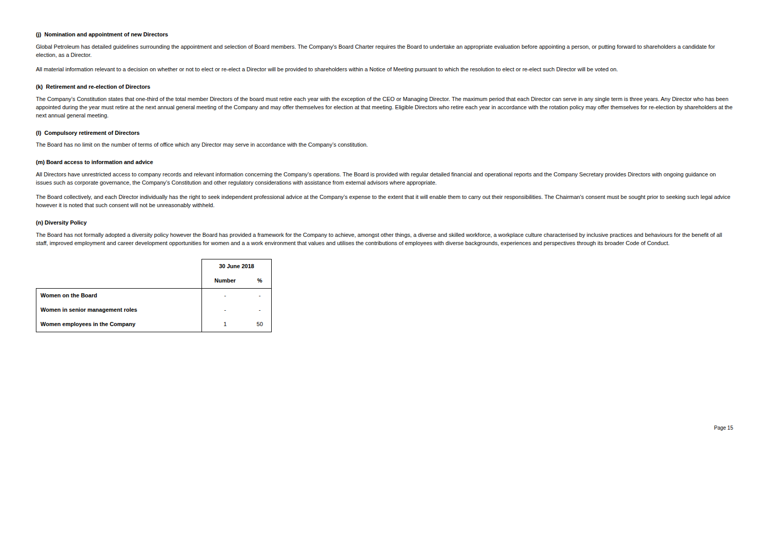(j) Nomination and appointment of new Directors
Global Petroleum has detailed guidelines surrounding the appointment and selection of Board members. The Company's Board Charter requires the Board to undertake an appropriate evaluation before appointing a person, or putting forward to shareholders a candidate for election, as a Director.
All material information relevant to a decision on whether or not to elect or re-elect a Director will be provided to shareholders within a Notice of Meeting pursuant to which the resolution to elect or re-elect such Director will be voted on.
(k) Retirement and re-election of Directors
The Company’s Constitution states that one-third of the total member Directors of the board must retire each year with the exception of the CEO or Managing Director. The maximum period that each Director can serve in any single term is three years. Any Director who has been appointed during the year must retire at the next annual general meeting of the Company and may offer themselves for election at that meeting. Eligible Directors who retire each year in accordance with the rotation policy may offer themselves for re-election by shareholders at the next annual general meeting.
(l) Compulsory retirement of Directors
The Board has no limit on the number of terms of office which any Director may serve in accordance with the Company’s constitution.
(m) Board access to information and advice
All Directors have unrestricted access to company records and relevant information concerning the Company’s operations. The Board is provided with regular detailed financial and operational reports and the Company Secretary provides Directors with ongoing guidance on issues such as corporate governance, the Company’s Constitution and other regulatory considerations with assistance from external advisors where appropriate.
The Board collectively, and each Director individually has the right to seek independent professional advice at the Company’s expense to the extent that it will enable them to carry out their responsibilities. The Chairman's consent must be sought prior to seeking such legal advice however it is noted that such consent will not be unreasonably withheld.
(n) Diversity Policy
The Board has not formally adopted a diversity policy however the Board has provided a framework for the Company to achieve, amongst other things, a diverse and skilled workforce, a workplace culture characterised by inclusive practices and behaviours for the benefit of all staff, improved employment and career development opportunities for women and a a work environment that values and utilises the contributions of employees with diverse backgrounds, experiences and perspectives through its broader Code of Conduct.
| | 30 June 2018 |
| | Number | % |
| Women on the Board | - | - |
| Women in senior management roles | - | - |
| Women employees in the Company | 1 | 50 |
Page 15